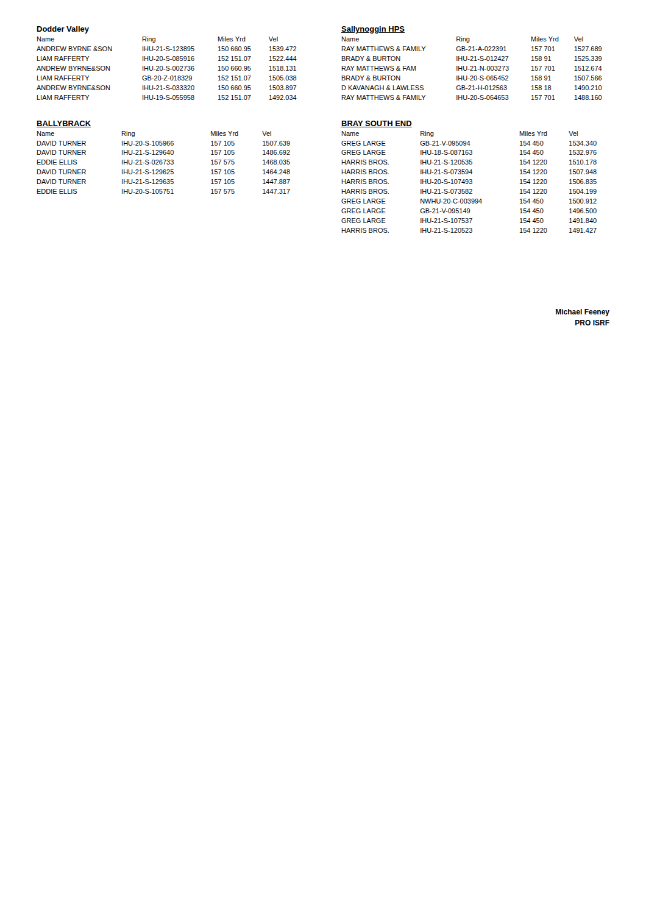Dodder Valley
| Name | Ring | Miles Yrd | Vel |
| --- | --- | --- | --- |
| ANDREW BYRNE &SON | IHU-21-S-123895 | 150 660.95 | 1539.472 |
| LIAM RAFFERTY | IHU-20-S-085916 | 152 151.07 | 1522.444 |
| ANDREW BYRNE&SON | IHU-20-S-002736 | 150 660.95 | 1518.131 |
| LIAM RAFFERTY | GB-20-Z-018329 | 152 151.07 | 1505.038 |
| ANDREW BYRNE&SON | IHU-21-S-033320 | 150 660.95 | 1503.897 |
| LIAM RAFFERTY | IHU-19-S-055958 | 152 151.07 | 1492.034 |
BALLYBRACK
| Name | Ring | Miles Yrd | Vel |
| --- | --- | --- | --- |
| DAVID TURNER | IHU-20-S-105966 | 157 105 | 1507.639 |
| DAVID TURNER | IHU-21-S-129640 | 157 105 | 1486.692 |
| EDDIE ELLIS | IHU-21-S-026733 | 157 575 | 1468.035 |
| DAVID TURNER | IHU-21-S-129625 | 157 105 | 1464.248 |
| DAVID TURNER | IHU-21-S-129635 | 157 105 | 1447.887 |
| EDDIE ELLIS | IHU-20-S-105751 | 157 575 | 1447.317 |
Sallynoggin HPS
| Name | Ring | Miles Yrd | Vel |
| --- | --- | --- | --- |
| RAY MATTHEWS & FAMILY | GB-21-A-022391 | 157 701 | 1527.689 |
| BRADY & BURTON | IHU-21-S-012427 | 158 91 | 1525.339 |
| RAY MATTHEWS & FAM | IHU-21-N-003273 | 157 701 | 1512.674 |
| BRADY & BURTON | IHU-20-S-065452 | 158 91 | 1507.566 |
| D KAVANAGH & LAWLESS | GB-21-H-012563 | 158 18 | 1490.210 |
| RAY MATTHEWS & FAMILY | IHU-20-S-064653 | 157 701 | 1488.160 |
BRAY SOUTH END
| Name | Ring | Miles Yrd | Vel |
| --- | --- | --- | --- |
| GREG LARGE | GB-21-V-095094 | 154 450 | 1534.340 |
| GREG LARGE | IHU-18-S-087163 | 154 450 | 1532.976 |
| HARRIS BROS. | IHU-21-S-120535 | 154 1220 | 1510.178 |
| HARRIS BROS. | IHU-21-S-073594 | 154 1220 | 1507.948 |
| HARRIS BROS. | IHU-20-S-107493 | 154 1220 | 1506.835 |
| HARRIS BROS. | IHU-21-S-073582 | 154 1220 | 1504.199 |
| GREG LARGE | NWHU-20-C-003994 | 154 450 | 1500.912 |
| GREG LARGE | GB-21-V-095149 | 154 450 | 1496.500 |
| GREG LARGE | IHU-21-S-107537 | 154 450 | 1491.840 |
| HARRIS BROS. | IHU-21-S-120523 | 154 1220 | 1491.427 |
Michael Feeney
PRO ISRF